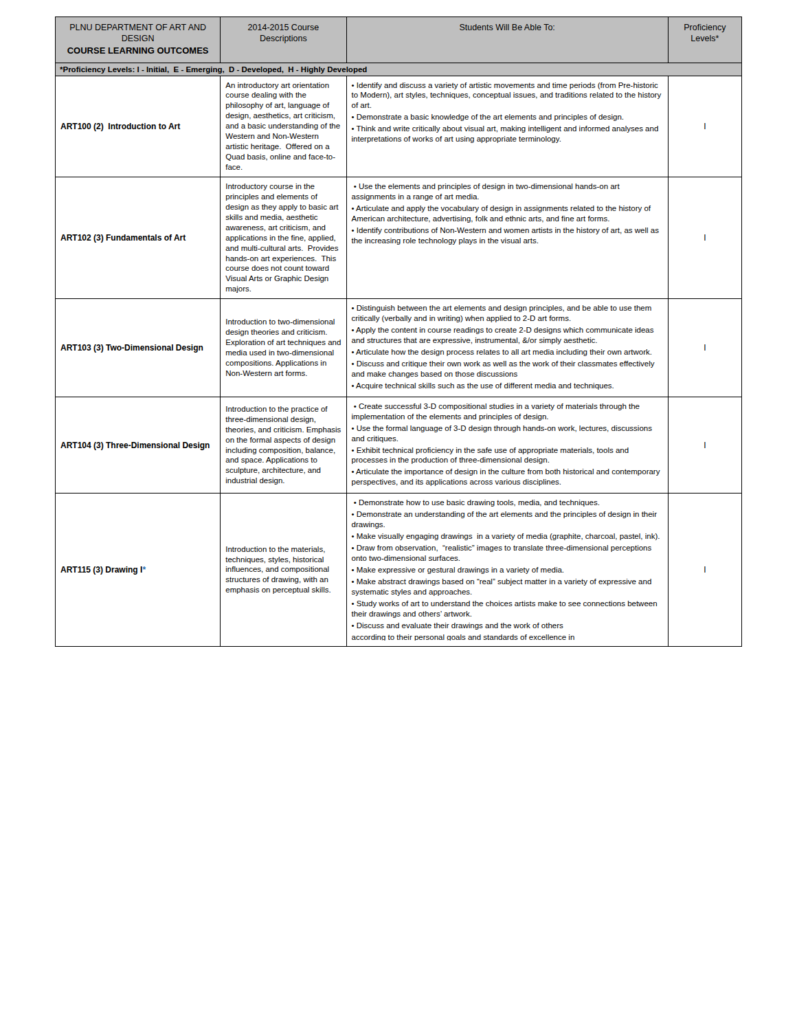| PLNU DEPARTMENT OF ART AND DESIGN COURSE LEARNING OUTCOMES | 2014-2015 Course Descriptions | Students Will Be Able To: | Proficiency Levels* |
| --- | --- | --- | --- |
| *Proficiency Levels: I - Initial, E - Emerging, D - Developed, H - Highly Developed |
| ART100 (2) Introduction to Art | An introductory art orientation course dealing with the philosophy of art, language of design, aesthetics, art criticism, and a basic understanding of the Western and Non-Western artistic heritage. Offered on a Quad basis, online and face-to-face. | • Identify and discuss a variety of artistic movements and time periods (from Pre-historic to Modern), art styles, techniques, conceptual issues, and traditions related to the history of art. • Demonstrate a basic knowledge of the art elements and principles of design. • Think and write critically about visual art, making intelligent and informed analyses and interpretations of works of art using appropriate terminology. | I |
| ART102 (3) Fundamentals of Art | Introductory course in the principles and elements of design as they apply to basic art skills and media, aesthetic awareness, art criticism, and applications in the fine, applied, and multi-cultural arts. Provides hands-on art experiences. This course does not count toward Visual Arts or Graphic Design majors. | • Use the elements and principles of design in two-dimensional hands-on art assignments in a range of art media. • Articulate and apply the vocabulary of design in assignments related to the history of American architecture, advertising, folk and ethnic arts, and fine art forms. • Identify contributions of Non-Western and women artists in the history of art, as well as the increasing role technology plays in the visual arts. | I |
| ART103 (3) Two-Dimensional Design | Introduction to two-dimensional design theories and criticism. Exploration of art techniques and media used in two-dimensional compositions. Applications in Non-Western art forms. | • Distinguish between the art elements and design principles, and be able to use them critically (verbally and in writing) when applied to 2-D art forms. • Apply the content in course readings to create 2-D designs which communicate ideas and structures that are expressive, instrumental, &/or simply aesthetic. • Articulate how the design process relates to all art media including their own artwork. • Discuss and critique their own work as well as the work of their classmates effectively and make changes based on those discussions • Acquire technical skills such as the use of different media and techniques. | I |
| ART104 (3) Three-Dimensional Design | Introduction to the practice of three-dimensional design, theories, and criticism. Emphasis on the formal aspects of design including composition, balance, and space. Applications to sculpture, architecture, and industrial design. | • Create successful 3-D compositional studies in a variety of materials through the implementation of the elements and principles of design. • Use the formal language of 3-D design through hands-on work, lectures, discussions and critiques. • Exhibit technical proficiency in the safe use of appropriate materials, tools and processes in the production of three-dimensional design. • Articulate the importance of design in the culture from both historical and contemporary perspectives, and its applications across various disciplines. | I |
| ART115 (3) Drawing I * | Introduction to the materials, techniques, styles, historical influences, and compositional structures of drawing, with an emphasis on perceptual skills. | • Demonstrate how to use basic drawing tools, media, and techniques. • Demonstrate an understanding of the art elements and the principles of design in their drawings. • Make visually engaging drawings in a variety of media (graphite, charcoal, pastel, ink). • Draw from observation, “realistic” images to translate three-dimensional perceptions onto two-dimensional surfaces. • Make expressive or gestural drawings in a variety of media. • Make abstract drawings based on “real” subject matter in a variety of expressive and systematic styles and approaches. • Study works of art to understand the choices artists make to see connections between their drawings and others’ artwork. • Discuss and evaluate their drawings and the work of others according to their personal goals and standards of excellence in | I |